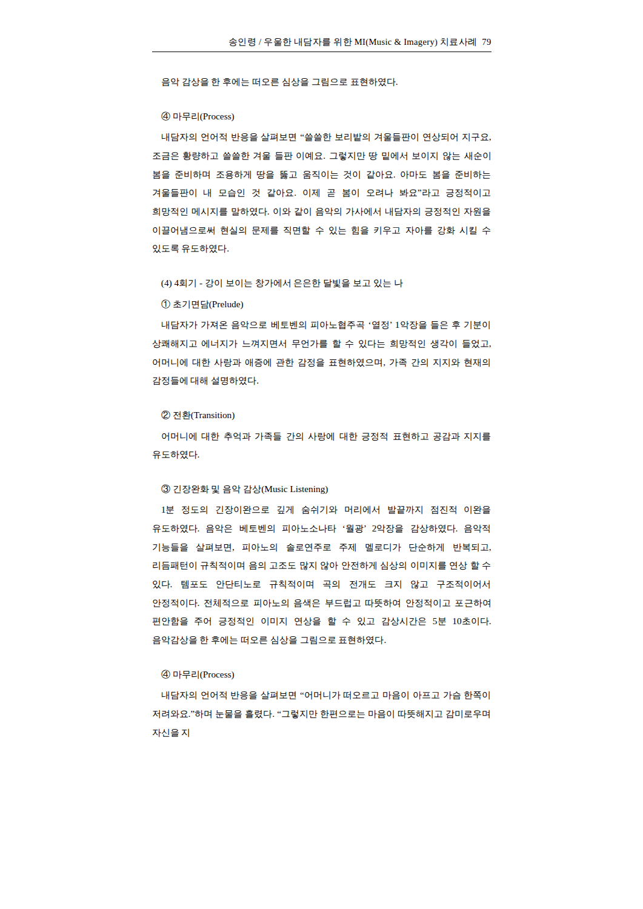송인령 / 우울한 내담자를 위한 MI(Music & Imagery) 치료사례 79
음악 감상을 한 후에는 떠오른 심상을 그림으로 표현하였다.
④ 마무리(Process)
내담자의 언어적 반응을 살펴보면 “쓸쓸한 보리밭의 겨울들판이 연상되어 지구요, 조금은 황량하고 쓸쓸한 겨울 들판 이예요. 그렇지만 땅 밑에서 보이지 않는 새순이 봄을 준비하며 조용하게 땅을 뚫고 움직이는 것이 같아요. 아마도 봄을 준비하는 겨울들판이 내 모습인 것 같아요. 이제 곧 봄이 오려나 봐요”라고 긍정적이고 희망적인 메시지를 말하였다. 이와 같이 음악의 가사에서 내담자의 긍정적인 자원을 이끌어냄으로써 현실의 문제를 직면할 수 있는 힘을 키우고 자아를 강화 시킬 수 있도록 유도하였다.
(4) 4회기 - 강이 보이는 창가에서 은은한 달빛을 보고 있는 나
① 초기면담(Prelude)
내담자가 가져온 음악으로 베토벤의 피아노협주곡 ‘열정’ 1악장을 들은 후 기분이 상쾌해지고 에너지가 느껴지면서 무언가를 할 수 있다는 희망적인 생각이 들었고, 어머니에 대한 사랑과 애증에 관한 감정을 표현하였으며, 가족 간의 지지와 현재의 감정들에 대해 설명하였다.
② 전환(Transition)
어머니에 대한 추억과 가족들 간의 사랑에 대한 긍정적 표현하고 공감과 지지를 유도하였다.
③ 긴장완화 및 음악 감상(Music Listening)
1분 정도의 긴장이완으로 깊게 숨쉬기와 머리에서 발끝까지 점진적 이완을 유도하였다. 음악은 베토벤의 피아노소나타 ‘월광’ 2악장을 감상하였다. 음악적 기능들을 살펴보면, 피아노의 솔로연주로 주제 멜로디가 단순하게 반복되고, 리듬패턴이 규칙적이며 음의 고조도 많지 않아 안전하게 심상의 이미지를 연상 할 수 있다. 템포도 안단티노로 규칙적이며 곡의 전개도 크지 않고 구조적이어서 안정적이다. 전체적으로 피아노의 음색은 부드럽고 따뜻하여 안정적이고 포근하여 편안함을 주어 긍정적인 이미지 연상을 할 수 있고 감상시간은 5분 10초이다. 음악감상을 한 후에는 떠오른 심상을 그림으로 표현하였다.
④ 마무리(Process)
내담자의 언어적 반응을 살펴보면 “어머니가 떠오르고 마음이 아프고 가슴 한쪽이 저려와요.”하며 눈물을 흘렸다. “그렇지만 한편으로는 마음이 따뜻해지고 감미로우며 자신을 지